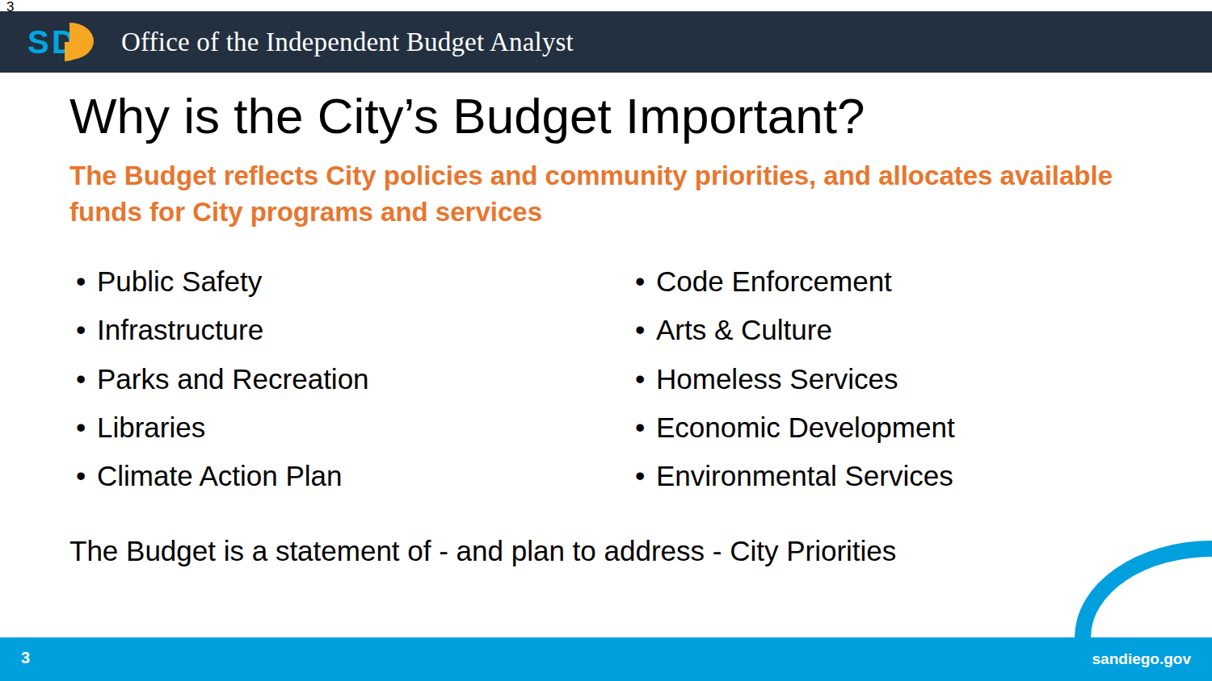3
S D
Office of the Independent Budget Analyst
Why is the City’s Budget Important?
The Budget reflects City policies and community priorities, and allocates available funds for City programs and services
Public Safety
Infrastructure
Parks and Recreation
Libraries
Climate Action Plan
Code Enforcement
Arts & Culture
Homeless Services
Economic Development
Environmental Services
The Budget is a statement of - and plan to address - City Priorities
3 sandiego.gov